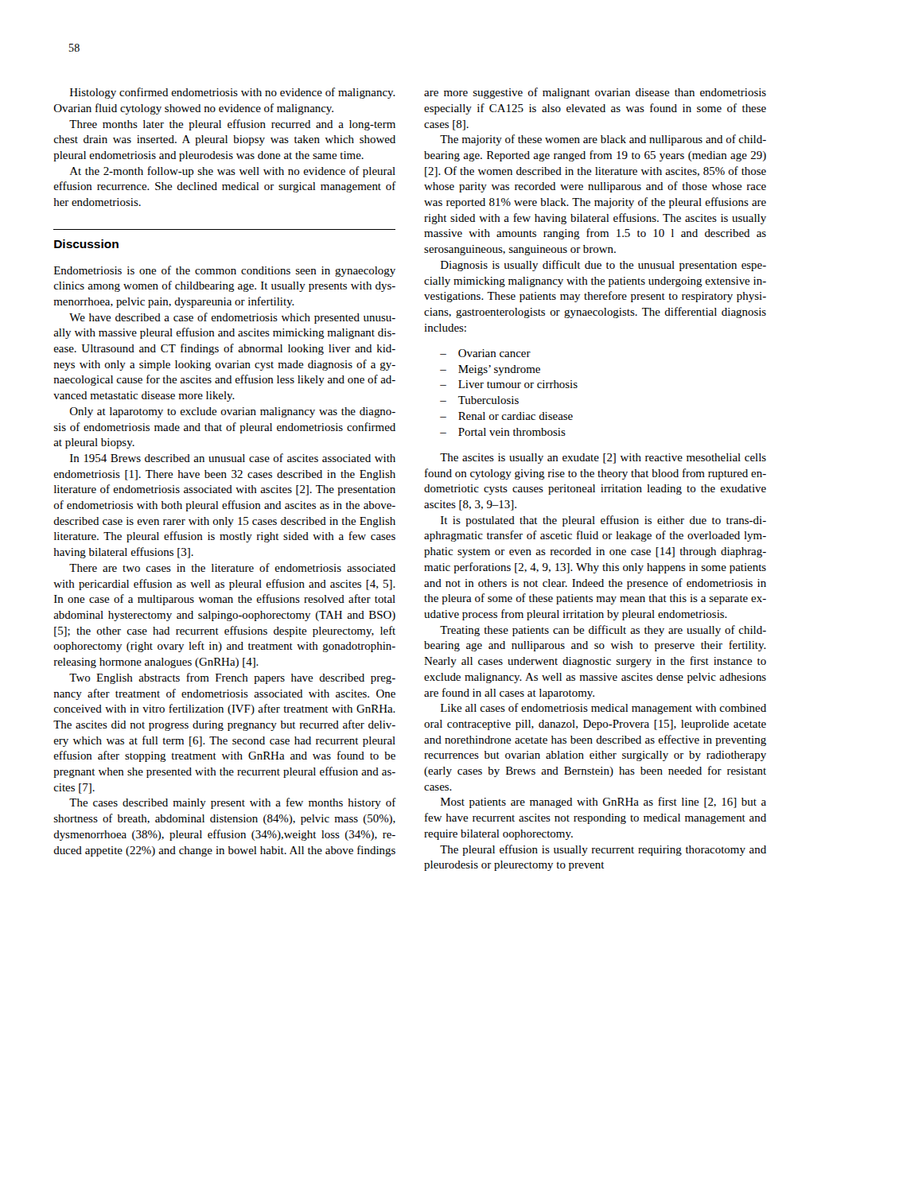58
Histology confirmed endometriosis with no evidence of malignancy. Ovarian fluid cytology showed no evidence of malignancy.
Three months later the pleural effusion recurred and a long-term chest drain was inserted. A pleural biopsy was taken which showed pleural endometriosis and pleurodesis was done at the same time.
At the 2-month follow-up she was well with no evidence of pleural effusion recurrence. She declined medical or surgical management of her endometriosis.
Discussion
Endometriosis is one of the common conditions seen in gynaecology clinics among women of childbearing age. It usually presents with dysmenorrhoea, pelvic pain, dyspareunia or infertility.
We have described a case of endometriosis which presented unusually with massive pleural effusion and ascites mimicking malignant disease. Ultrasound and CT findings of abnormal looking liver and kidneys with only a simple looking ovarian cyst made diagnosis of a gynaecological cause for the ascites and effusion less likely and one of advanced metastatic disease more likely.
Only at laparotomy to exclude ovarian malignancy was the diagnosis of endometriosis made and that of pleural endometriosis confirmed at pleural biopsy.
In 1954 Brews described an unusual case of ascites associated with endometriosis [1]. There have been 32 cases described in the English literature of endometriosis associated with ascites [2]. The presentation of endometriosis with both pleural effusion and ascites as in the above-described case is even rarer with only 15 cases described in the English literature. The pleural effusion is mostly right sided with a few cases having bilateral effusions [3].
There are two cases in the literature of endometriosis associated with pericardial effusion as well as pleural effusion and ascites [4, 5]. In one case of a multiparous woman the effusions resolved after total abdominal hysterectomy and salpingo-oophorectomy (TAH and BSO) [5]; the other case had recurrent effusions despite pleurectomy, left oophorectomy (right ovary left in) and treatment with gonadotrophin-releasing hormone analogues (GnRHa) [4].
Two English abstracts from French papers have described pregnancy after treatment of endometriosis associated with ascites. One conceived with in vitro fertilization (IVF) after treatment with GnRHa. The ascites did not progress during pregnancy but recurred after delivery which was at full term [6]. The second case had recurrent pleural effusion after stopping treatment with GnRHa and was found to be pregnant when she presented with the recurrent pleural effusion and ascites [7].
The cases described mainly present with a few months history of shortness of breath, abdominal distension (84%), pelvic mass (50%), dysmenorrhoea (38%), pleural effusion (34%),weight loss (34%), reduced appetite (22%) and change in bowel habit. All the above findings are more suggestive of malignant ovarian disease than endometriosis especially if CA125 is also elevated as was found in some of these cases [8].
The majority of these women are black and nulliparous and of childbearing age. Reported age ranged from 19 to 65 years (median age 29) [2]. Of the women described in the literature with ascites, 85% of those whose parity was recorded were nulliparous and of those whose race was reported 81% were black. The majority of the pleural effusions are right sided with a few having bilateral effusions. The ascites is usually massive with amounts ranging from 1.5 to 10 l and described as serosanguineous, sanguineous or brown.
Diagnosis is usually difficult due to the unusual presentation especially mimicking malignancy with the patients undergoing extensive investigations. These patients may therefore present to respiratory physicians, gastroenterologists or gynaecologists. The differential diagnosis includes:
Ovarian cancer
Meigs’ syndrome
Liver tumour or cirrhosis
Tuberculosis
Renal or cardiac disease
Portal vein thrombosis
The ascites is usually an exudate [2] with reactive mesothelial cells found on cytology giving rise to the theory that blood from ruptured endometriotic cysts causes peritoneal irritation leading to the exudative ascites [8, 3, 9–13].
It is postulated that the pleural effusion is either due to trans-diaphragmatic transfer of ascetic fluid or leakage of the overloaded lymphatic system or even as recorded in one case [14] through diaphragmatic perforations [2, 4, 9, 13]. Why this only happens in some patients and not in others is not clear. Indeed the presence of endometriosis in the pleura of some of these patients may mean that this is a separate exudative process from pleural irritation by pleural endometriosis.
Treating these patients can be difficult as they are usually of childbearing age and nulliparous and so wish to preserve their fertility. Nearly all cases underwent diagnostic surgery in the first instance to exclude malignancy. As well as massive ascites dense pelvic adhesions are found in all cases at laparotomy.
Like all cases of endometriosis medical management with combined oral contraceptive pill, danazol, Depo-Provera [15], leuprolide acetate and norethindrone acetate has been described as effective in preventing recurrences but ovarian ablation either surgically or by radiotherapy (early cases by Brews and Bernstein) has been needed for resistant cases.
Most patients are managed with GnRHa as first line [2, 16] but a few have recurrent ascites not responding to medical management and require bilateral oophorectomy.
The pleural effusion is usually recurrent requiring thoracotomy and pleurodesis or pleurectomy to prevent